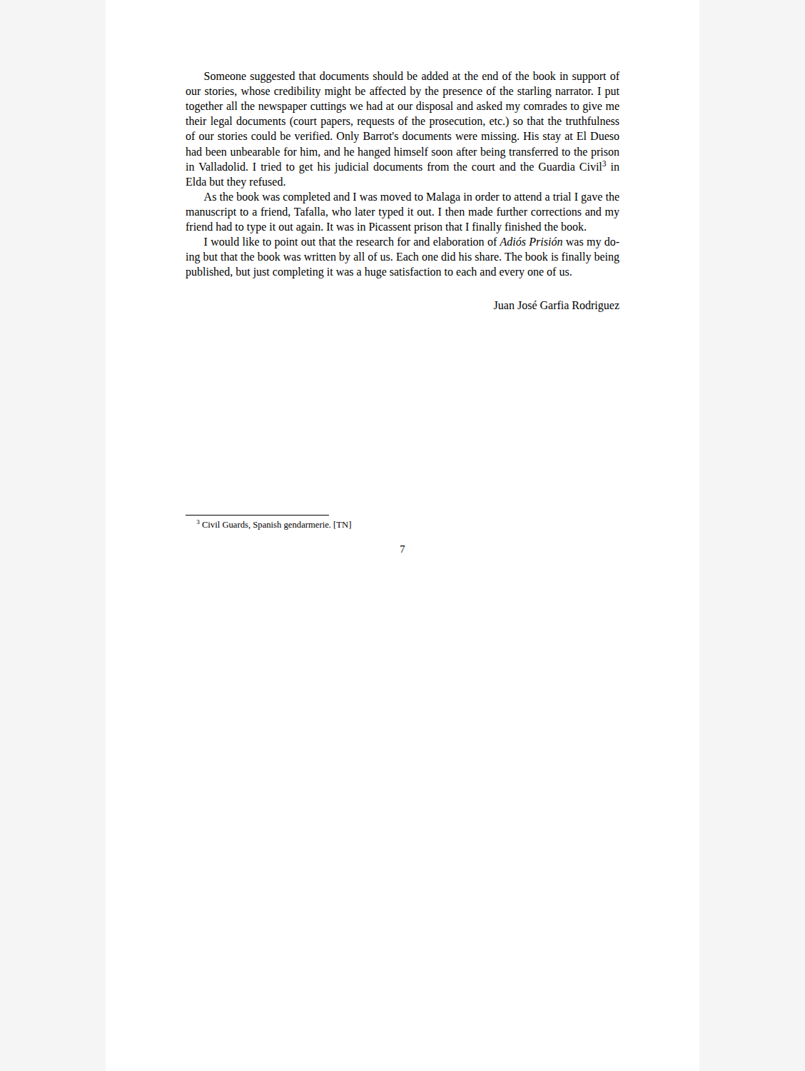Someone suggested that documents should be added at the end of the book in support of our stories, whose credibility might be affected by the presence of the starling narrator. I put together all the newspaper cuttings we had at our disposal and asked my comrades to give me their legal documents (court papers, requests of the prosecution, etc.) so that the truthfulness of our stories could be verified. Only Barrot's documents were missing. His stay at El Dueso had been unbearable for him, and he hanged himself soon after being transferred to the prison in Valladolid. I tried to get his judicial documents from the court and the Guardia Civil3 in Elda but they refused.
As the book was completed and I was moved to Malaga in order to attend a trial I gave the manuscript to a friend, Tafalla, who later typed it out. I then made further corrections and my friend had to type it out again. It was in Picassent prison that I finally finished the book.
I would like to point out that the research for and elaboration of Adiós Prisión was my doing but that the book was written by all of us. Each one did his share. The book is finally being published, but just completing it was a huge satisfaction to each and every one of us.
Juan José Garfia Rodriguez
3 Civil Guards, Spanish gendarmerie. [TN]
7